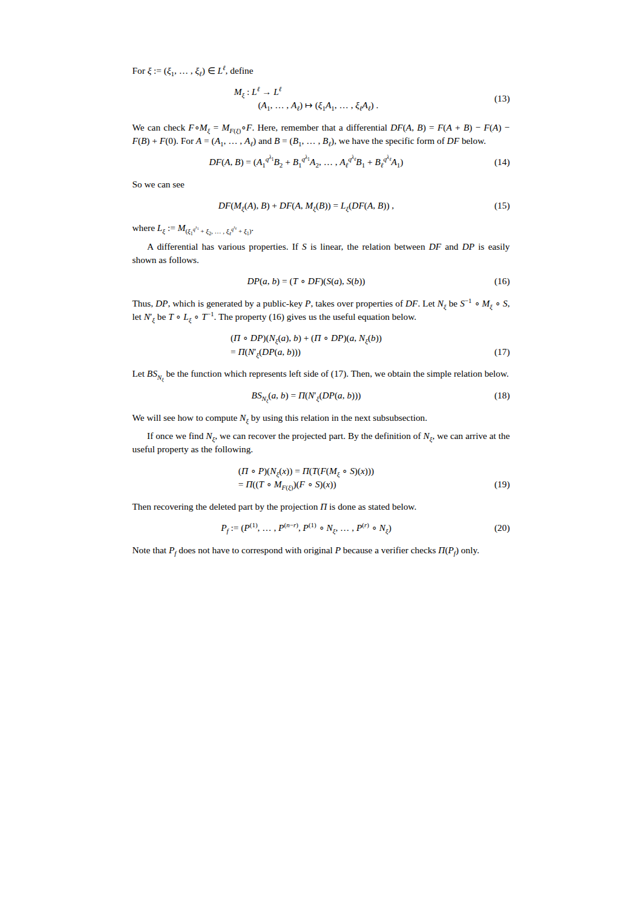For ξ := (ξ1, … , ξℓ) ∈ Lℓ, define
Mξ : Lℓ → Lℓ
(A1, … , Aℓ) ↦ (ξ1A1, … , ξℓAℓ) .
(13)
We can check F∘Mξ = MF(ξ)∘F. Here, remember that a differential DF(A, B) = F(A + B) − F(A) − F(B) + F(0). For A = (A1, … , Aℓ) and B = (B1, … , Bℓ), we have the specific form of DF below.
DF(A, B) = (A1qλ1 B2 + B1qλ1 A2, … , Aℓqλℓ B1 + Bℓqλℓ A1)
(14)
So we can see
DF(Mξ(A), B) + DF(A, Mξ(B)) = Lξ(DF(A, B)) ,
(15)
where Lξ := M(ξ1qλ1 + ξ2, … , ξℓqλℓ + ξ1).
A differential has various properties. If S is linear, the relation between DF and DP is easily shown as follows.
DP(a, b) = (T ∘ DF)(S(a), S(b))
(16)
Thus, DP, which is generated by a public-key P, takes over properties of DF. Let Nξ be S−1 ∘ Mξ ∘ S, let N′ξ be T ∘ Lξ ∘ T−1. The property (16) gives us the useful equation below.
(Π ∘ DP)(Nξ(a), b) + (Π ∘ DP)(a, Nξ(b))
= Π(N′ξ(DP(a, b)))
(17)
Let BSNξ be the function which represents left side of (17). Then, we obtain the simple relation below.
BSNξ(a, b) = Π(N′ξ(DP(a, b)))
(18)
We will see how to compute Nξ by using this relation in the next subsubsection.
If once we find Nξ, we can recover the projected part. By the definition of Nξ, we can arrive at the useful property as the following.
(Π ∘ P)(Nξ(x)) = Π(T(F(Mξ ∘ S)(x)))
= Π((T ∘ MF(ξ))(F ∘ S)(x))
(19)
Then recovering the deleted part by the projection Π is done as stated below.
Pf := (P(1), … , P(n−r), P(1) ∘ Nξ, … , P(r) ∘ Nξ)
(20)
Note that Pf does not have to correspond with original P because a verifier checks Π(Pf) only.